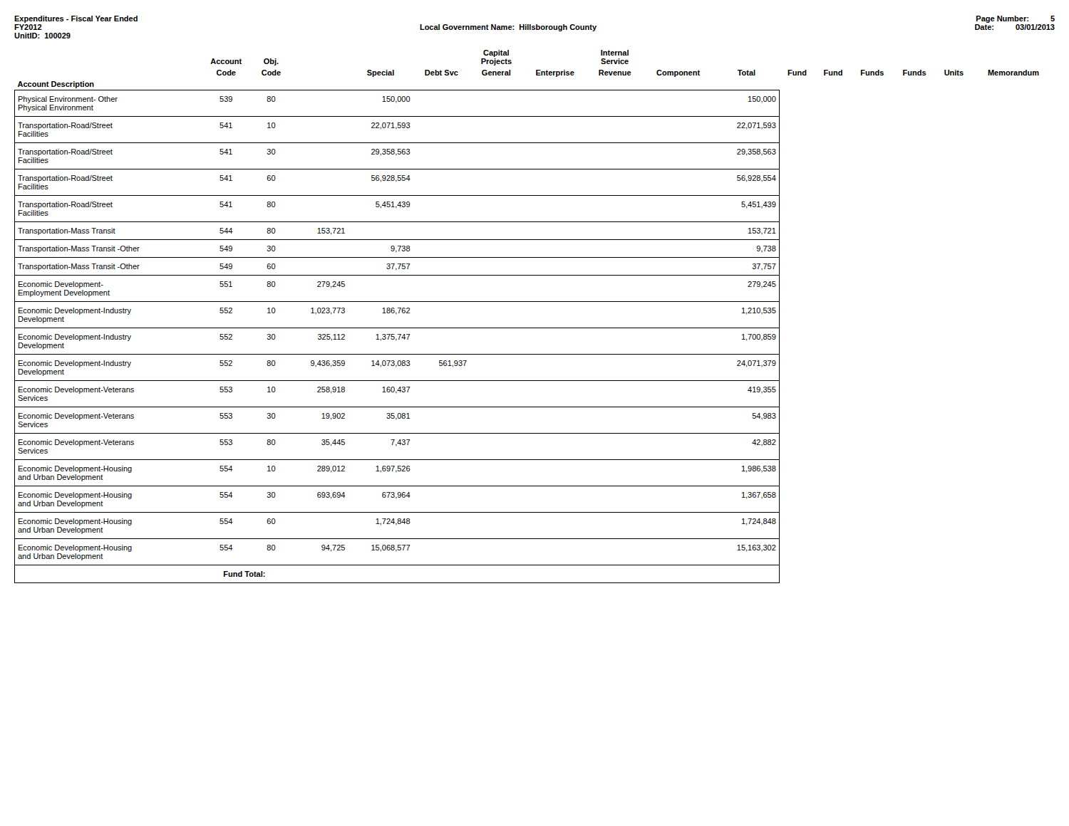Expenditures - Fiscal Year Ended
Page Number: 5
FY2012
Local Government Name: Hillsborough County
Date: 03/01/2013
UnitID: 100029
| | Account | Obj. | | Special | Debt Svc | Capital Projects | Enterprise | Internal Service | Component | Total |
| --- | --- | --- | --- | --- | --- | --- | --- | --- | --- | --- |
| Code | Code | General | Revenue | Fund | Fund | Funds | Funds | Units | Memorandum |
| Account Description | |
| Physical Environment- Other Physical Environment | 539 | 80 | | 150,000 | | | | | | 150,000 |
| Transportation-Road/Street Facilities | 541 | 10 | | 22,071,593 | | | | | | 22,071,593 |
| Transportation-Road/Street Facilities | 541 | 30 | | 29,358,563 | | | | | | 29,358,563 |
| Transportation-Road/Street Facilities | 541 | 60 | | 56,928,554 | | | | | | 56,928,554 |
| Transportation-Road/Street Facilities | 541 | 80 | | 5,451,439 | | | | | | 5,451,439 |
| Transportation-Mass Transit | 544 | 80 | 153,721 | | | | | | | 153,721 |
| Transportation-Mass Transit -Other | 549 | 30 | | 9,738 | | | | | | 9,738 |
| Transportation-Mass Transit -Other | 549 | 60 | | 37,757 | | | | | | 37,757 |
| Economic Development- Employment Development | 551 | 80 | 279,245 | | | | | | | 279,245 |
| Economic Development-Industry Development | 552 | 10 | 1,023,773 | 186,762 | | | | | | 1,210,535 |
| Economic Development-Industry Development | 552 | 30 | 325,112 | 1,375,747 | | | | | | 1,700,859 |
| Economic Development-Industry Development | 552 | 80 | 9,436,359 | 14,073,083 | 561,937 | | | | | 24,071,379 |
| Economic Development-Veterans Services | 553 | 10 | 258,918 | 160,437 | | | | | | 419,355 |
| Economic Development-Veterans Services | 553 | 30 | 19,902 | 35,081 | | | | | | 54,983 |
| Economic Development-Veterans Services | 553 | 80 | 35,445 | 7,437 | | | | | | 42,882 |
| Economic Development-Housing and Urban Development | 554 | 10 | 289,012 | 1,697,526 | | | | | | 1,986,538 |
| Economic Development-Housing and Urban Development | 554 | 30 | 693,694 | 673,964 | | | | | | 1,367,658 |
| Economic Development-Housing and Urban Development | 554 | 60 | | 1,724,848 | | | | | | 1,724,848 |
| Economic Development-Housing and Urban Development | 554 | 80 | 94,725 | 15,068,577 | | | | | | 15,163,302 |
| | Fund Total: | | | | | | | | |